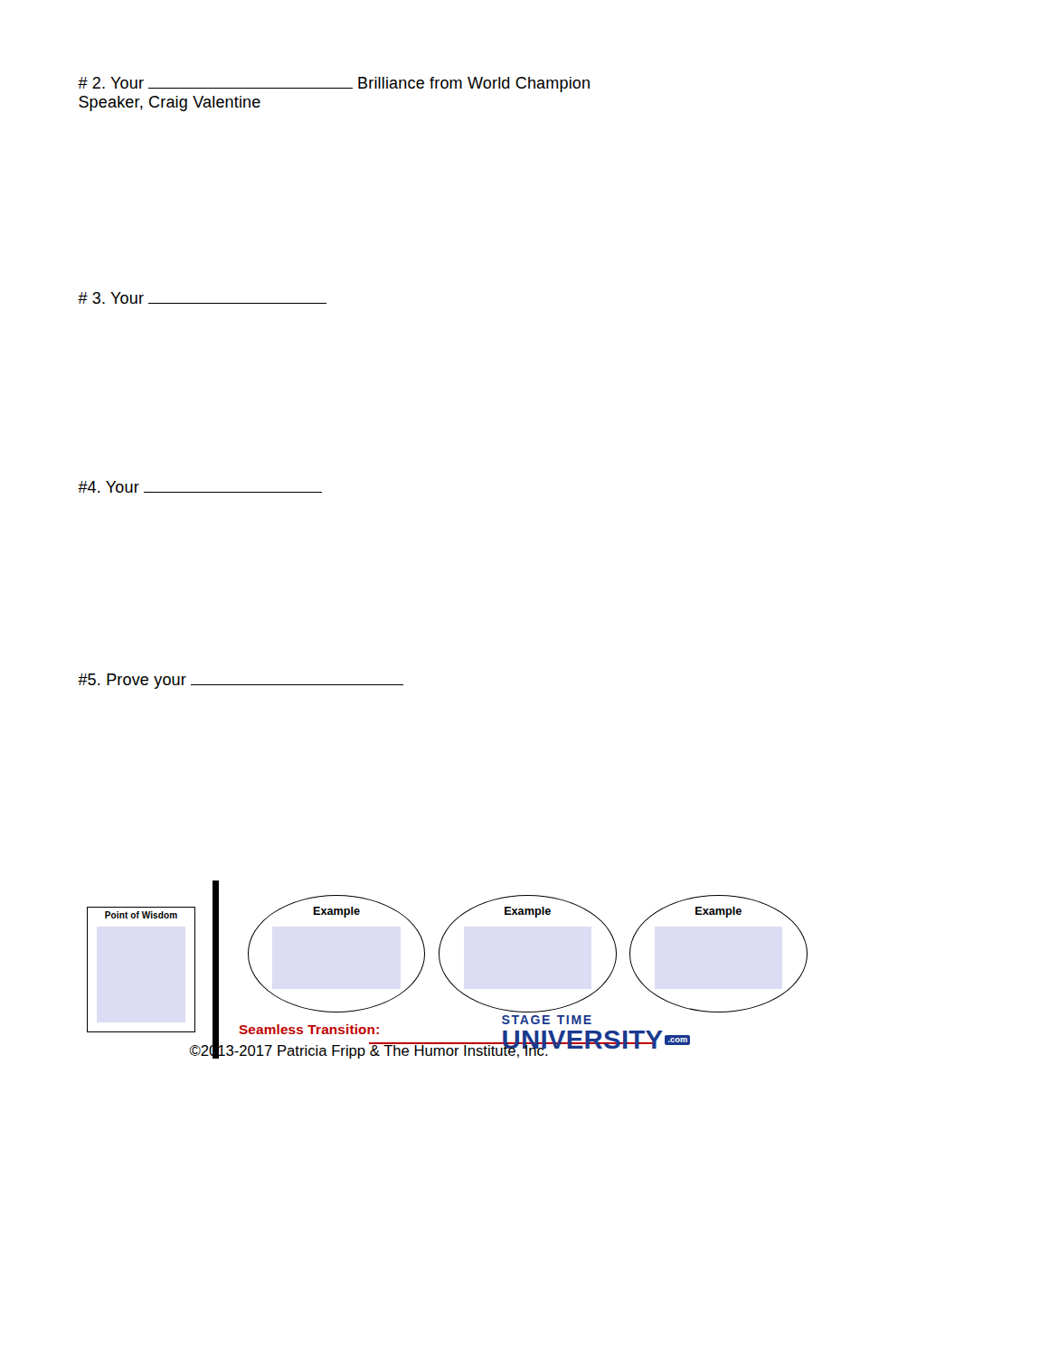# 2. Your Brilliance from World Champion Speaker, Craig Valentine
# 3. Your
#4. Your
#5. Prove your
Point of Wisdom
Example
Example
Example
Seamless Transition:
STAGE TIME
UNIVERSITY.com
©2013-2017 Patricia Fripp & The Humor Institute, Inc.